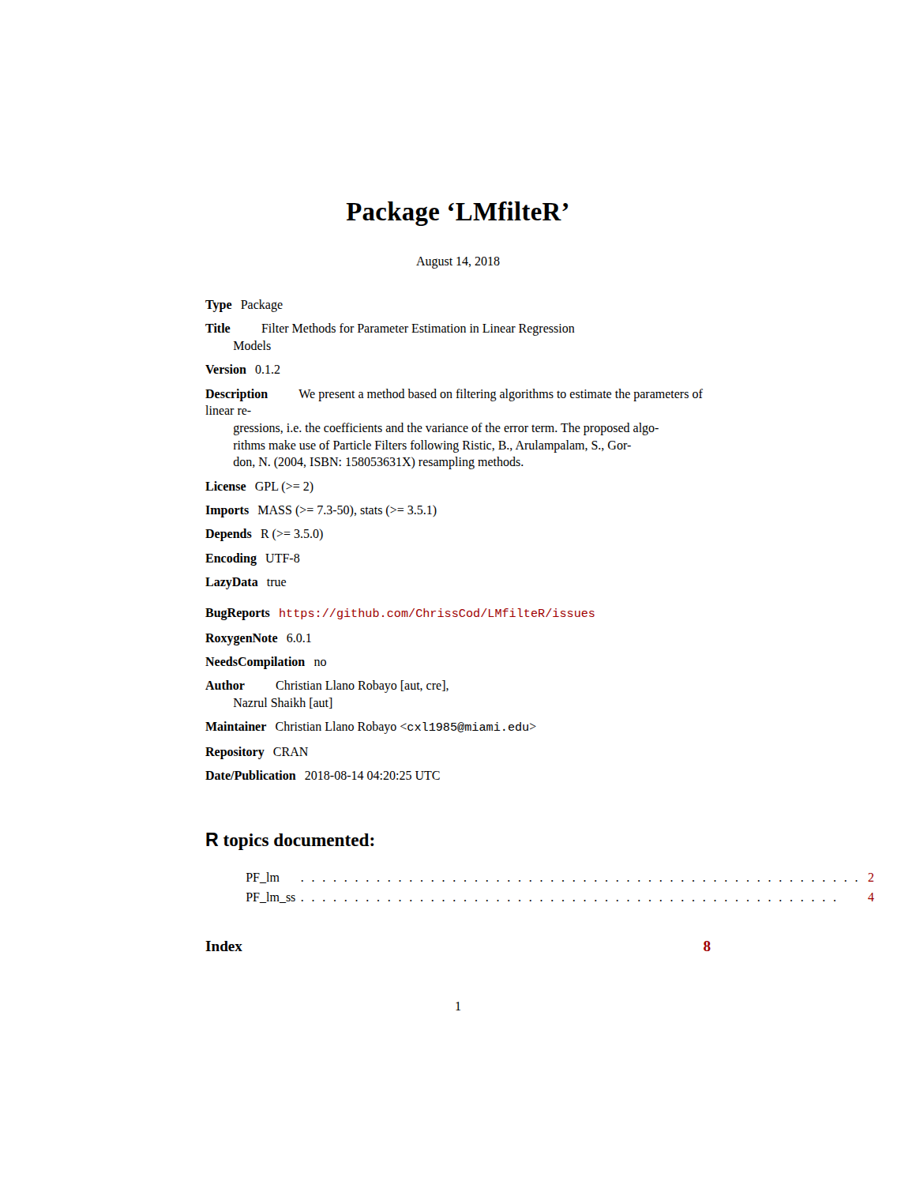Package ‘LMfilteR’
August 14, 2018
Type
Package
Title
Filter Methods for Parameter Estimation in Linear Regression
Models
Version
0.1.2
Description
We present a method based on filtering algorithms to estimate the parameters of linear re-
gressions, i.e. the coefficients and the variance of the error term. The proposed algo-
rithms make use of Particle Filters following Ristic, B., Arulampalam, S., Gor-
don, N. (2004, ISBN: 158053631X) resampling methods.
License
GPL (>= 2)
Imports
MASS (>= 7.3-50), stats (>= 3.5.1)
Depends
R (>= 3.5.0)
Encoding
UTF-8
LazyData
true
BugReports
https://github.com/ChrissCod/LMfilteR/issues
RoxygenNote
6.0.1
NeedsCompilation
no
Author
Christian Llano Robayo [aut, cre],
Nazrul Shaikh [aut]
Maintainer
Christian Llano Robayo <cxl1985@miami.edu>
Repository
CRAN
Date/Publication
2018-08-14 04:20:25 UTC
R topics documented:
| PF_lm | . . . . . . . . . . . . . . . . . . . . . . . . . . . . . . . . . . . . . . . . . . . . . . . . . . . . | 2 |
| PF_lm_ss | . . . . . . . . . . . . . . . . . . . . . . . . . . . . . . . . . . . . . . . . . . . . . . . . . . | 4 |
Index 8
1